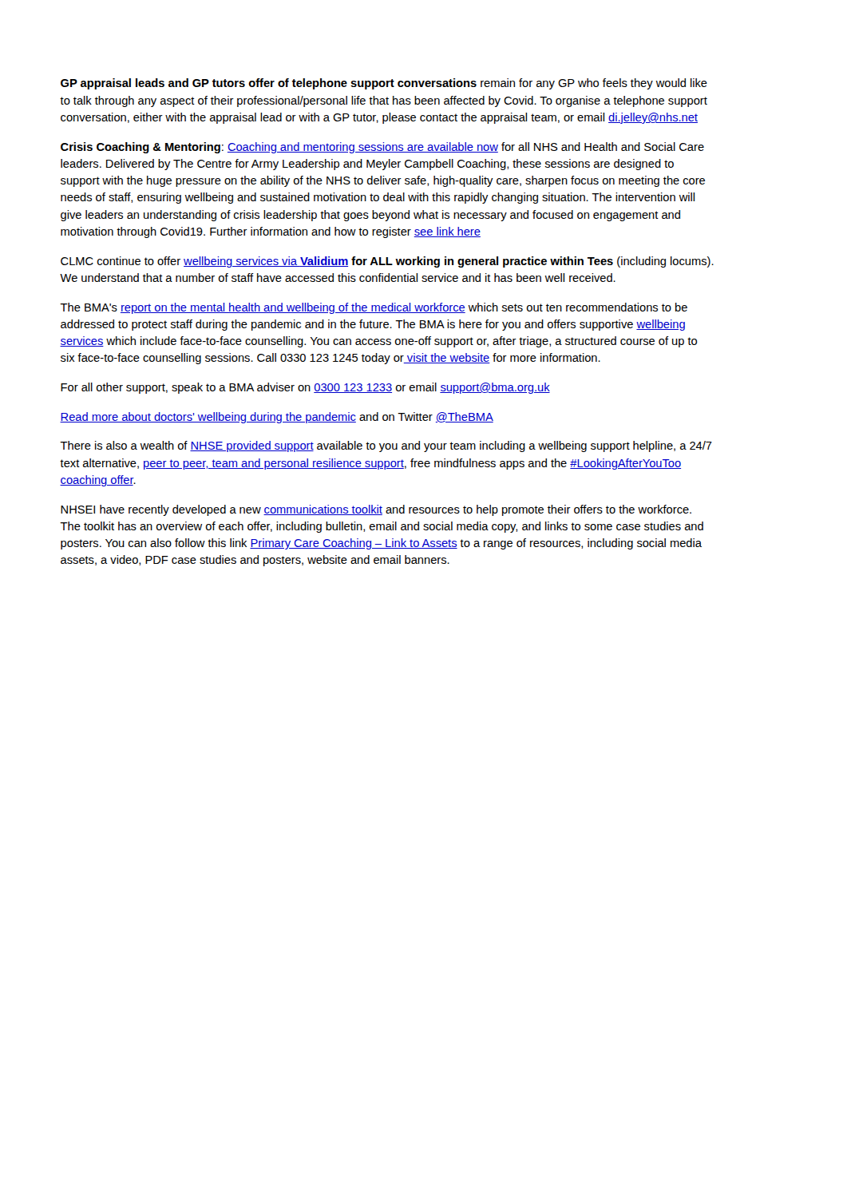GP appraisal leads and GP tutors offer of telephone support conversations remain for any GP who feels they would like to talk through any aspect of their professional/personal life that has been affected by Covid. To organise a telephone support conversation, either with the appraisal lead or with a GP tutor, please contact the appraisal team, or email di.jelley@nhs.net
Crisis Coaching & Mentoring: Coaching and mentoring sessions are available now for all NHS and Health and Social Care leaders. Delivered by The Centre for Army Leadership and Meyler Campbell Coaching, these sessions are designed to support with the huge pressure on the ability of the NHS to deliver safe, high-quality care, sharpen focus on meeting the core needs of staff, ensuring wellbeing and sustained motivation to deal with this rapidly changing situation. The intervention will give leaders an understanding of crisis leadership that goes beyond what is necessary and focused on engagement and motivation through Covid19. Further information and how to register see link here
CLMC continue to offer wellbeing services via Validium for ALL working in general practice within Tees (including locums). We understand that a number of staff have accessed this confidential service and it has been well received.
The BMA's report on the mental health and wellbeing of the medical workforce which sets out ten recommendations to be addressed to protect staff during the pandemic and in the future. The BMA is here for you and offers supportive wellbeing services which include face-to-face counselling. You can access one-off support or, after triage, a structured course of up to six face-to-face counselling sessions. Call 0330 123 1245 today or visit the website for more information.
For all other support, speak to a BMA adviser on 0300 123 1233 or email support@bma.org.uk
Read more about doctors' wellbeing during the pandemic and on Twitter @TheBMA
There is also a wealth of NHSE provided support available to you and your team including a wellbeing support helpline, a 24/7 text alternative, peer to peer, team and personal resilience support, free mindfulness apps and the #LookingAfterYouToo coaching offer.
NHSEI have recently developed a new communications toolkit and resources to help promote their offers to the workforce. The toolkit has an overview of each offer, including bulletin, email and social media copy, and links to some case studies and posters. You can also follow this link Primary Care Coaching – Link to Assets to a range of resources, including social media assets, a video, PDF case studies and posters, website and email banners.